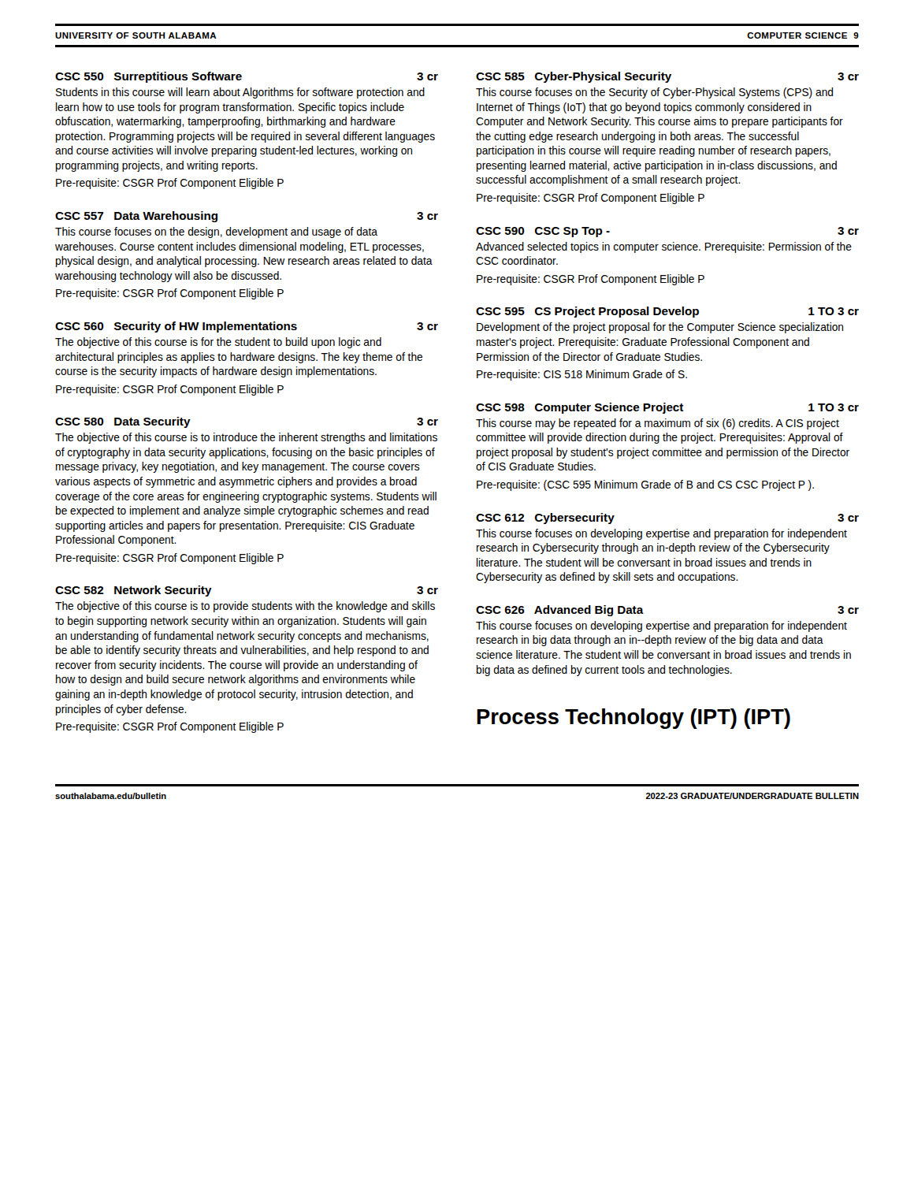UNIVERSITY OF SOUTH ALABAMA COMPUTER SCIENCE 9
CSC 550 Surreptitious Software 3 cr
Students in this course will learn about Algorithms for software protection and learn how to use tools for program transformation. Specific topics include obfuscation, watermarking, tamperproofing, birthmarking and hardware protection. Programming projects will be required in several different languages and course activities will involve preparing student-led lectures, working on programming projects, and writing reports.
Pre-requisite: CSGR Prof Component Eligible P
CSC 557 Data Warehousing 3 cr
This course focuses on the design, development and usage of data warehouses. Course content includes dimensional modeling, ETL processes, physical design, and analytical processing. New research areas related to data warehousing technology will also be discussed.
Pre-requisite: CSGR Prof Component Eligible P
CSC 560 Security of HW Implementations 3 cr
The objective of this course is for the student to build upon logic and architectural principles as applies to hardware designs. The key theme of the course is the security impacts of hardware design implementations.
Pre-requisite: CSGR Prof Component Eligible P
CSC 580 Data Security 3 cr
The objective of this course is to introduce the inherent strengths and limitations of cryptography in data security applications, focusing on the basic principles of message privacy, key negotiation, and key management. The course covers various aspects of symmetric and asymmetric ciphers and provides a broad coverage of the core areas for engineering cryptographic systems. Students will be expected to implement and analyze simple crytographic schemes and read supporting articles and papers for presentation. Prerequisite: CIS Graduate Professional Component.
Pre-requisite: CSGR Prof Component Eligible P
CSC 582 Network Security 3 cr
The objective of this course is to provide students with the knowledge and skills to begin supporting network security within an organization. Students will gain an understanding of fundamental network security concepts and mechanisms, be able to identify security threats and vulnerabilities, and help respond to and recover from security incidents. The course will provide an understanding of how to design and build secure network algorithms and environments while gaining an in-depth knowledge of protocol security, intrusion detection, and principles of cyber defense.
Pre-requisite: CSGR Prof Component Eligible P
CSC 585 Cyber-Physical Security 3 cr
This course focuses on the Security of Cyber-Physical Systems (CPS) and Internet of Things (IoT) that go beyond topics commonly considered in Computer and Network Security. This course aims to prepare participants for the cutting edge research undergoing in both areas. The successful participation in this course will require reading number of research papers, presenting learned material, active participation in in-class discussions, and successful accomplishment of a small research project.
Pre-requisite: CSGR Prof Component Eligible P
CSC 590 CSC Sp Top - 3 cr
Advanced selected topics in computer science. Prerequisite: Permission of the CSC coordinator.
Pre-requisite: CSGR Prof Component Eligible P
CSC 595 CS Project Proposal Develop 1 TO 3 cr
Development of the project proposal for the Computer Science specialization master's project. Prerequisite: Graduate Professional Component and Permission of the Director of Graduate Studies.
Pre-requisite: CIS 518 Minimum Grade of S.
CSC 598 Computer Science Project 1 TO 3 cr
This course may be repeated for a maximum of six (6) credits. A CIS project committee will provide direction during the project. Prerequisites: Approval of project proposal by student's project committee and permission of the Director of CIS Graduate Studies.
Pre-requisite: (CSC 595 Minimum Grade of B and CS CSC Project P ).
CSC 612 Cybersecurity 3 cr
This course focuses on developing expertise and preparation for independent research in Cybersecurity through an in-depth review of the Cybersecurity literature. The student will be conversant in broad issues and trends in Cybersecurity as defined by skill sets and occupations.
CSC 626 Advanced Big Data 3 cr
This course focuses on developing expertise and preparation for independent research in big data through an in--depth review of the big data and data science literature. The student will be conversant in broad issues and trends in big data as defined by current tools and technologies.
Process Technology (IPT) (IPT)
southalabama.edu/bulletin 2022-23 GRADUATE/UNDERGRADUATE BULLETIN